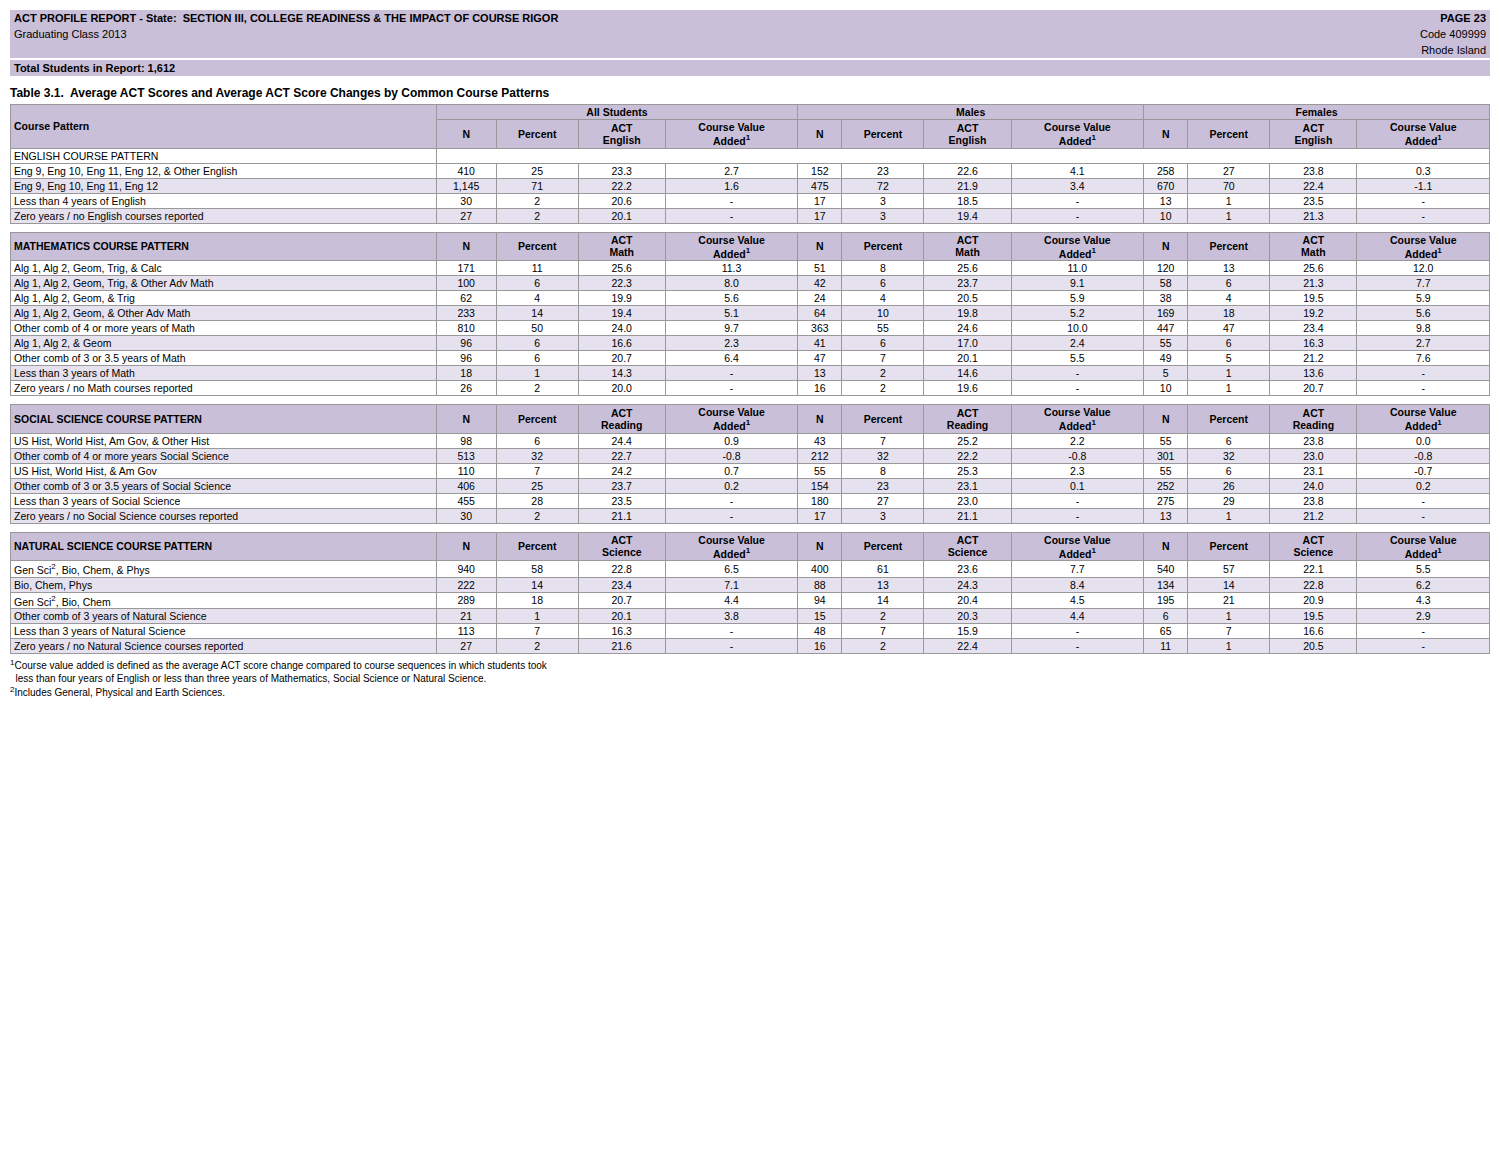ACT PROFILE REPORT - State: SECTION III, COLLEGE READINESS & THE IMPACT OF COURSE RIGOR PAGE 23
Graduating Class 2013 Code 409999
Rhode Island
Total Students in Report: 1,612
Table 3.1. Average ACT Scores and Average ACT Score Changes by Common Course Patterns
| Course Pattern | All Students | Males | Females |
| --- | --- | --- | --- |
| N | Percent | ACT English | Course Value Added 1 | N | Percent | ACT English | Course Value Added 1 | N | Percent | ACT English | Course Value Added 1 |
| ENGLISH COURSE PATTERN | |
| Eng 9, Eng 10, Eng 11, Eng 12, & Other English | 410 | 25 | 23.3 | 2.7 | 152 | 23 | 22.6 | 4.1 | 258 | 27 | 23.8 | 0.3 |
| Eng 9, Eng 10, Eng 11, Eng 12 | 1,145 | 71 | 22.2 | 1.6 | 475 | 72 | 21.9 | 3.4 | 670 | 70 | 22.4 | -1.1 |
| Less than 4 years of English | 30 | 2 | 20.6 | - | 17 | 3 | 18.5 | - | 13 | 1 | 23.5 | - |
| Zero years / no English courses reported | 27 | 2 | 20.1 | - | 17 | 3 | 19.4 | - | 10 | 1 | 21.3 | - |
| MATHEMATICS COURSE PATTERN | N | Percent | ACT Math | Course Value Added 1 | N | Percent | ACT Math | Course Value Added 1 | N | Percent | ACT Math | Course Value Added 1 |
| Alg 1, Alg 2, Geom, Trig, & Calc | 171 | 11 | 25.6 | 11.3 | 51 | 8 | 25.6 | 11.0 | 120 | 13 | 25.6 | 12.0 |
| Alg 1, Alg 2, Geom, Trig, & Other Adv Math | 100 | 6 | 22.3 | 8.0 | 42 | 6 | 23.7 | 9.1 | 58 | 6 | 21.3 | 7.7 |
| Alg 1, Alg 2, Geom, & Trig | 62 | 4 | 19.9 | 5.6 | 24 | 4 | 20.5 | 5.9 | 38 | 4 | 19.5 | 5.9 |
| Alg 1, Alg 2, Geom, & Other Adv Math | 233 | 14 | 19.4 | 5.1 | 64 | 10 | 19.8 | 5.2 | 169 | 18 | 19.2 | 5.6 |
| Other comb of 4 or more years of Math | 810 | 50 | 24.0 | 9.7 | 363 | 55 | 24.6 | 10.0 | 447 | 47 | 23.4 | 9.8 |
| Alg 1, Alg 2, & Geom | 96 | 6 | 16.6 | 2.3 | 41 | 6 | 17.0 | 2.4 | 55 | 6 | 16.3 | 2.7 |
| Other comb of 3 or 3.5 years of Math | 96 | 6 | 20.7 | 6.4 | 47 | 7 | 20.1 | 5.5 | 49 | 5 | 21.2 | 7.6 |
| Less than 3 years of Math | 18 | 1 | 14.3 | - | 13 | 2 | 14.6 | - | 5 | 1 | 13.6 | - |
| Zero years / no Math courses reported | 26 | 2 | 20.0 | - | 16 | 2 | 19.6 | - | 10 | 1 | 20.7 | - |
| SOCIAL SCIENCE COURSE PATTERN | N | Percent | ACT Reading | Course Value Added 1 | N | Percent | ACT Reading | Course Value Added 1 | N | Percent | ACT Reading | Course Value Added 1 |
| US Hist, World Hist, Am Gov, & Other Hist | 98 | 6 | 24.4 | 0.9 | 43 | 7 | 25.2 | 2.2 | 55 | 6 | 23.8 | 0.0 |
| Other comb of 4 or more years Social Science | 513 | 32 | 22.7 | -0.8 | 212 | 32 | 22.2 | -0.8 | 301 | 32 | 23.0 | -0.8 |
| US Hist, World Hist, & Am Gov | 110 | 7 | 24.2 | 0.7 | 55 | 8 | 25.3 | 2.3 | 55 | 6 | 23.1 | -0.7 |
| Other comb of 3 or 3.5 years of Social Science | 406 | 25 | 23.7 | 0.2 | 154 | 23 | 23.1 | 0.1 | 252 | 26 | 24.0 | 0.2 |
| Less than 3 years of Social Science | 455 | 28 | 23.5 | - | 180 | 27 | 23.0 | - | 275 | 29 | 23.8 | - |
| Zero years / no Social Science courses reported | 30 | 2 | 21.1 | - | 17 | 3 | 21.1 | - | 13 | 1 | 21.2 | - |
| NATURAL SCIENCE COURSE PATTERN | N | Percent | ACT Science | Course Value Added 1 | N | Percent | ACT Science | Course Value Added 1 | N | Percent | ACT Science | Course Value Added 1 |
| Gen Sci 2 , Bio, Chem, & Phys | 940 | 58 | 22.8 | 6.5 | 400 | 61 | 23.6 | 7.7 | 540 | 57 | 22.1 | 5.5 |
| Bio, Chem, Phys | 222 | 14 | 23.4 | 7.1 | 88 | 13 | 24.3 | 8.4 | 134 | 14 | 22.8 | 6.2 |
| Gen Sci 2 , Bio, Chem | 289 | 18 | 20.7 | 4.4 | 94 | 14 | 20.4 | 4.5 | 195 | 21 | 20.9 | 4.3 |
| Other comb of 3 years of Natural Science | 21 | 1 | 20.1 | 3.8 | 15 | 2 | 20.3 | 4.4 | 6 | 1 | 19.5 | 2.9 |
| Less than 3 years of Natural Science | 113 | 7 | 16.3 | - | 48 | 7 | 15.9 | - | 65 | 7 | 16.6 | - |
| Zero years / no Natural Science courses reported | 27 | 2 | 21.6 | - | 16 | 2 | 22.4 | - | 11 | 1 | 20.5 | - |
1Course value added is defined as the average ACT score change compared to course sequences in which students took
less than four years of English or less than three years of Mathematics, Social Science or Natural Science.
2Includes General, Physical and Earth Sciences.